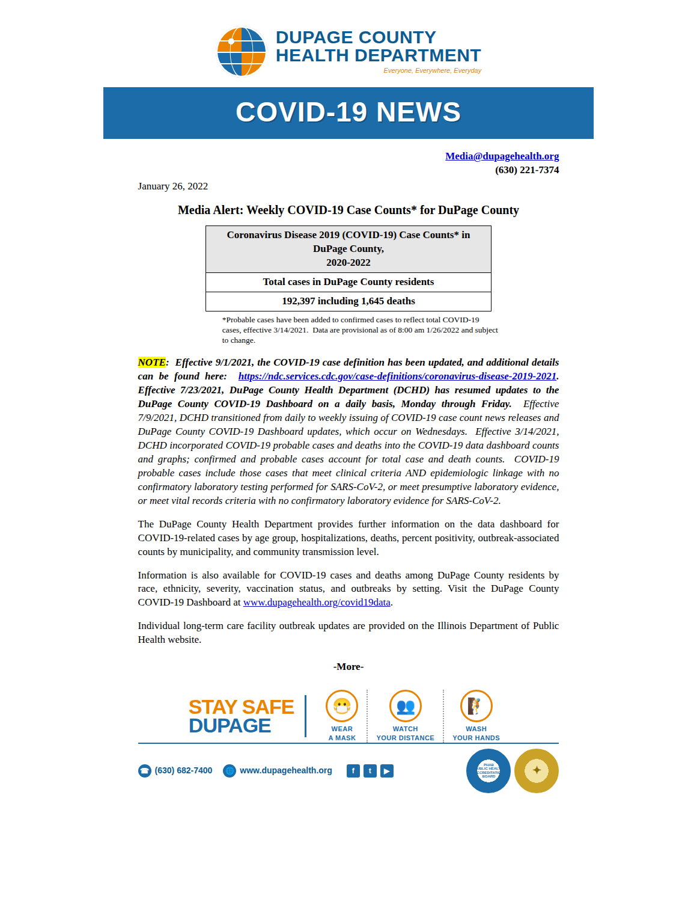DUPAGE COUNTY
HEALTH DEPARTMENT
Everyone, Everywhere, Everyday
COVID-19 NEWS
Media@dupagehealth.org
(630) 221-7374
January 26, 2022
Media Alert: Weekly COVID-19 Case Counts* for DuPage County
| Coronavirus Disease 2019 (COVID-19) Case Counts* in DuPage County, 2020-2022 |
| Total cases in DuPage County residents |
| 192,397 including 1,645 deaths |
*Probable cases have been added to confirmed cases to reflect total COVID-19 cases, effective 3/14/2021. Data are provisional as of 8:00 am 1/26/2022 and subject to change.
NOTE: Effective 9/1/2021, the COVID-19 case definition has been updated, and additional details can be found here: https://ndc.services.cdc.gov/case-definitions/coronavirus-disease-2019-2021. Effective 7/23/2021, DuPage County Health Department (DCHD) has resumed updates to the DuPage County COVID-19 Dashboard on a daily basis, Monday through Friday. Effective 7/9/2021, DCHD transitioned from daily to weekly issuing of COVID-19 case count news releases and DuPage County COVID-19 Dashboard updates, which occur on Wednesdays. Effective 3/14/2021, DCHD incorporated COVID-19 probable cases and deaths into the COVID-19 data dashboard counts and graphs; confirmed and probable cases account for total case and death counts. COVID-19 probable cases include those cases that meet clinical criteria AND epidemiologic linkage with no confirmatory laboratory testing performed for SARS-CoV-2, or meet presumptive laboratory evidence, or meet vital records criteria with no confirmatory laboratory evidence for SARS-CoV-2.
The DuPage County Health Department provides further information on the data dashboard for COVID-19-related cases by age group, hospitalizations, deaths, percent positivity, outbreak-associated counts by municipality, and community transmission level.
Information is also available for COVID-19 cases and deaths among DuPage County residents by race, ethnicity, severity, vaccination status, and outbreaks by setting. Visit the DuPage County COVID-19 Dashboard at www.dupagehealth.org/covid19data.
Individual long-term care facility outbreak updates are provided on the Illinois Department of Public Health website.
-More-
STAY SAFE
DUPAGE
😷
WEAR
A MASK
👥
WATCH
YOUR DISTANCE
🧗
WASH
YOUR HANDS
☎(630) 682-7400
🌐www.dupagehealth.org
f t ▶
PHAB
PUBLIC HEALTH ACCREDITATION BOARD
✦